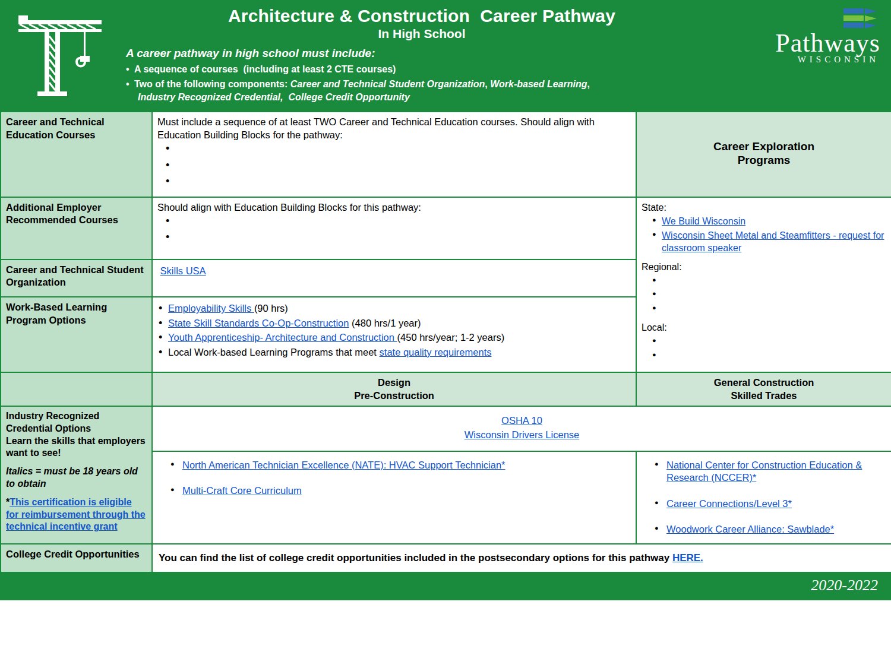Architecture & Construction Career Pathway
In High School
A career pathway in high school must include:
A sequence of courses (including at least 2 CTE courses)
Two of the following components: Career and Technical Student Organization, Work-based Learning,
Industry Recognized Credential, College Credit Opportunity
Pathways
WISCONSIN
| Career and Technical Education Courses | Must include a sequence of at least TWO Career and Technical Education courses. Should align with Education Building Blocks for the pathway: | Career Exploration Programs |
| Additional Employer Recommended Courses | Should align with Education Building Blocks for this pathway: | State: We Build Wisconsin Wisconsin Sheet Metal and Steamfitters - request for classroom speaker Regional: Local: |
| Career and Technical Student Organization | Skills USA |
| Work-Based Learning Program Options | Employability Skills (90 hrs) State Skill Standards Co-Op-Construction (480 hrs/1 year) Youth Apprenticeship- Architecture and Construction (450 hrs/year; 1-2 years) Local Work-based Learning Programs that meet state quality requirements |
| | Design Pre-Construction | General Construction Skilled Trades |
| Industry Recognized Credential Options Learn the skills that employers want to see! Italics = must be 18 years old to obtain * This certification is eligible for reimbursement through the technical incentive grant | OSHA 10 Wisconsin Drivers License |
| North American Technician Excellence (NATE): HVAC Support Technician* Multi-Craft Core Curriculum | National Center for Construction Education & Research (NCCER)* Career Connections/Level 3* Woodwork Career Alliance: Sawblade* |
| College Credit Opportunities | You can find the list of college credit opportunities included in the postsecondary options for this pathway HERE. |
2020-2022